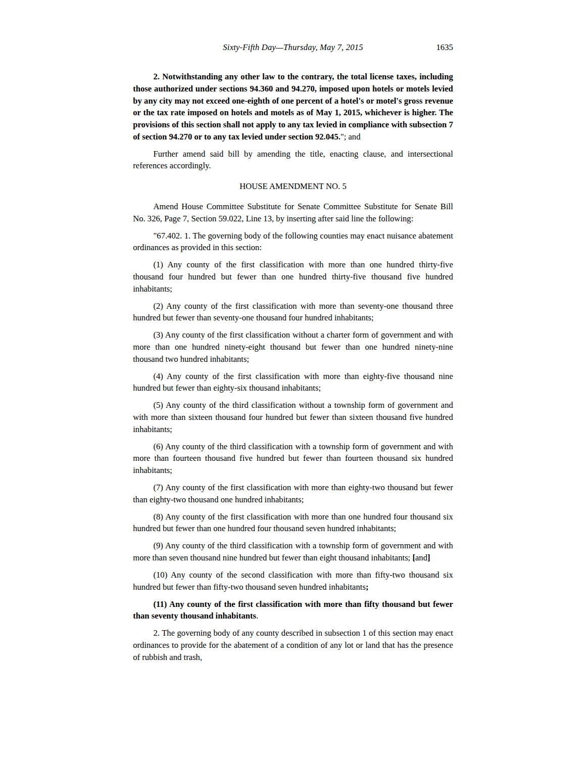Sixty-Fifth Day—Thursday, May 7, 2015 1635
2. Notwithstanding any other law to the contrary, the total license taxes, including those authorized under sections 94.360 and 94.270, imposed upon hotels or motels levied by any city may not exceed one-eighth of one percent of a hotel's or motel's gross revenue or the tax rate imposed on hotels and motels as of May 1, 2015, whichever is higher. The provisions of this section shall not apply to any tax levied in compliance with subsection 7 of section 94.270 or to any tax levied under section 92.045."; and
Further amend said bill by amending the title, enacting clause, and intersectional references accordingly.
HOUSE AMENDMENT NO. 5
Amend House Committee Substitute for Senate Committee Substitute for Senate Bill No. 326, Page 7, Section 59.022, Line 13, by inserting after said line the following:
"67.402. 1. The governing body of the following counties may enact nuisance abatement ordinances as provided in this section:
(1) Any county of the first classification with more than one hundred thirty-five thousand four hundred but fewer than one hundred thirty-five thousand five hundred inhabitants;
(2) Any county of the first classification with more than seventy-one thousand three hundred but fewer than seventy-one thousand four hundred inhabitants;
(3) Any county of the first classification without a charter form of government and with more than one hundred ninety-eight thousand but fewer than one hundred ninety-nine thousand two hundred inhabitants;
(4) Any county of the first classification with more than eighty-five thousand nine hundred but fewer than eighty-six thousand inhabitants;
(5) Any county of the third classification without a township form of government and with more than sixteen thousand four hundred but fewer than sixteen thousand five hundred inhabitants;
(6) Any county of the third classification with a township form of government and with more than fourteen thousand five hundred but fewer than fourteen thousand six hundred inhabitants;
(7) Any county of the first classification with more than eighty-two thousand but fewer than eighty-two thousand one hundred inhabitants;
(8) Any county of the first classification with more than one hundred four thousand six hundred but fewer than one hundred four thousand seven hundred inhabitants;
(9) Any county of the third classification with a township form of government and with more than seven thousand nine hundred but fewer than eight thousand inhabitants; [and]
(10) Any county of the second classification with more than fifty-two thousand six hundred but fewer than fifty-two thousand seven hundred inhabitants;
(11) Any county of the first classification with more than fifty thousand but fewer than seventy thousand inhabitants.
2. The governing body of any county described in subsection 1 of this section may enact ordinances to provide for the abatement of a condition of any lot or land that has the presence of rubbish and trash,